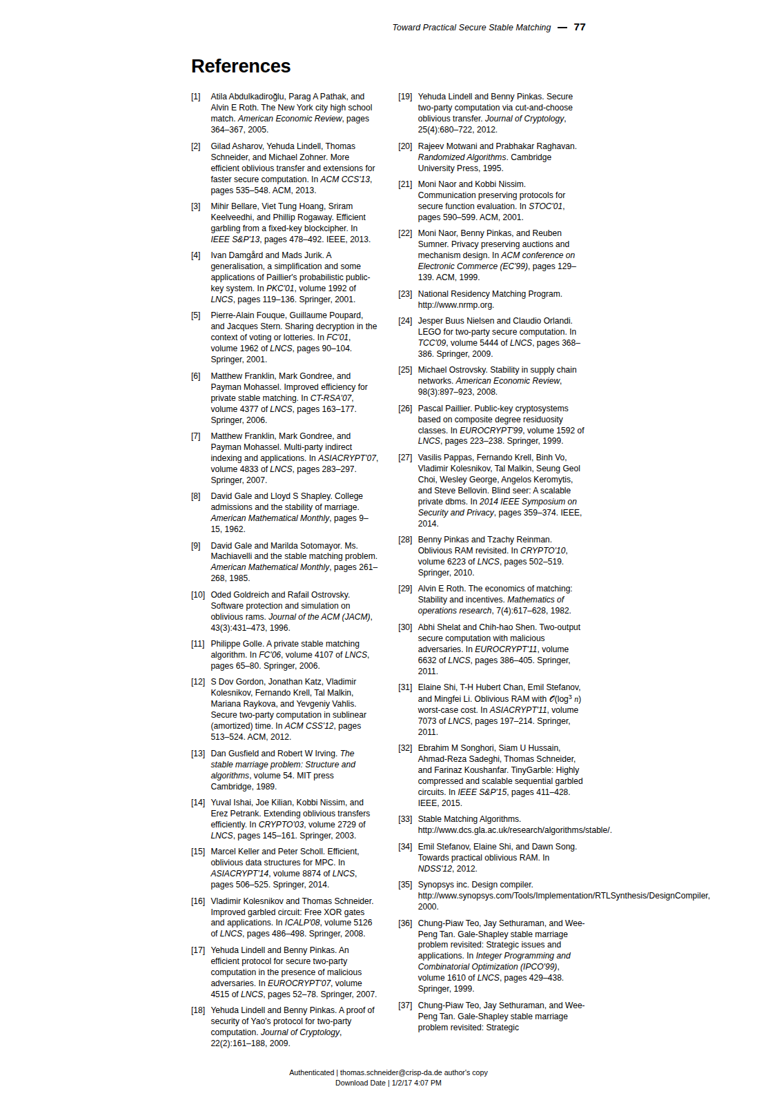Toward Practical Secure Stable Matching 77
References
[1] Atila Abdulkadiroğlu, Parag A Pathak, and Alvin E Roth. The New York city high school match. American Economic Review, pages 364–367, 2005.
[2] Gilad Asharov, Yehuda Lindell, Thomas Schneider, and Michael Zohner. More efficient oblivious transfer and extensions for faster secure computation. In ACM CCS'13, pages 535–548. ACM, 2013.
[3] Mihir Bellare, Viet Tung Hoang, Sriram Keelveedhi, and Phillip Rogaway. Efficient garbling from a fixed-key blockcipher. In IEEE S&P'13, pages 478–492. IEEE, 2013.
[4] Ivan Damgård and Mads Jurik. A generalisation, a simplification and some applications of Paillier's probabilistic public-key system. In PKC'01, volume 1992 of LNCS, pages 119–136. Springer, 2001.
[5] Pierre-Alain Fouque, Guillaume Poupard, and Jacques Stern. Sharing decryption in the context of voting or lotteries. In FC'01, volume 1962 of LNCS, pages 90–104. Springer, 2001.
[6] Matthew Franklin, Mark Gondree, and Payman Mohassel. Improved efficiency for private stable matching. In CT-RSA'07, volume 4377 of LNCS, pages 163–177. Springer, 2006.
[7] Matthew Franklin, Mark Gondree, and Payman Mohassel. Multi-party indirect indexing and applications. In ASIACRYPT'07, volume 4833 of LNCS, pages 283–297. Springer, 2007.
[8] David Gale and Lloyd S Shapley. College admissions and the stability of marriage. American Mathematical Monthly, pages 9–15, 1962.
[9] David Gale and Marilda Sotomayor. Ms. Machiavelli and the stable matching problem. American Mathematical Monthly, pages 261–268, 1985.
[10] Oded Goldreich and Rafail Ostrovsky. Software protection and simulation on oblivious rams. Journal of the ACM (JACM), 43(3):431–473, 1996.
[11] Philippe Golle. A private stable matching algorithm. In FC'06, volume 4107 of LNCS, pages 65–80. Springer, 2006.
[12] S Dov Gordon, Jonathan Katz, Vladimir Kolesnikov, Fernando Krell, Tal Malkin, Mariana Raykova, and Yevgeniy Vahlis. Secure two-party computation in sublinear (amortized) time. In ACM CSS'12, pages 513–524. ACM, 2012.
[13] Dan Gusfield and Robert W Irving. The stable marriage problem: Structure and algorithms, volume 54. MIT press Cambridge, 1989.
[14] Yuval Ishai, Joe Kilian, Kobbi Nissim, and Erez Petrank. Extending oblivious transfers efficiently. In CRYPTO'03, volume 2729 of LNCS, pages 145–161. Springer, 2003.
[15] Marcel Keller and Peter Scholl. Efficient, oblivious data structures for MPC. In ASIACRYPT'14, volume 8874 of LNCS, pages 506–525. Springer, 2014.
[16] Vladimir Kolesnikov and Thomas Schneider. Improved garbled circuit: Free XOR gates and applications. In ICALP'08, volume 5126 of LNCS, pages 486–498. Springer, 2008.
[17] Yehuda Lindell and Benny Pinkas. An efficient protocol for secure two-party computation in the presence of malicious adversaries. In EUROCRYPT'07, volume 4515 of LNCS, pages 52–78. Springer, 2007.
[18] Yehuda Lindell and Benny Pinkas. A proof of security of Yao's protocol for two-party computation. Journal of Cryptology, 22(2):161–188, 2009.
[19] Yehuda Lindell and Benny Pinkas. Secure two-party computation via cut-and-choose oblivious transfer. Journal of Cryptology, 25(4):680–722, 2012.
[20] Rajeev Motwani and Prabhakar Raghavan. Randomized Algorithms. Cambridge University Press, 1995.
[21] Moni Naor and Kobbi Nissim. Communication preserving protocols for secure function evaluation. In STOC'01, pages 590–599. ACM, 2001.
[22] Moni Naor, Benny Pinkas, and Reuben Sumner. Privacy preserving auctions and mechanism design. In ACM conference on Electronic Commerce (EC'99), pages 129–139. ACM, 1999.
[23] National Residency Matching Program. http://www.nrmp.org.
[24] Jesper Buus Nielsen and Claudio Orlandi. LEGO for two-party secure computation. In TCC'09, volume 5444 of LNCS, pages 368–386. Springer, 2009.
[25] Michael Ostrovsky. Stability in supply chain networks. American Economic Review, 98(3):897–923, 2008.
[26] Pascal Paillier. Public-key cryptosystems based on composite degree residuosity classes. In EUROCRYPT'99, volume 1592 of LNCS, pages 223–238. Springer, 1999.
[27] Vasilis Pappas, Fernando Krell, Binh Vo, Vladimir Kolesnikov, Tal Malkin, Seung Geol Choi, Wesley George, Angelos Keromytis, and Steve Bellovin. Blind seer: A scalable private dbms. In 2014 IEEE Symposium on Security and Privacy, pages 359–374. IEEE, 2014.
[28] Benny Pinkas and Tzachy Reinman. Oblivious RAM revisited. In CRYPTO'10, volume 6223 of LNCS, pages 502–519. Springer, 2010.
[29] Alvin E Roth. The economics of matching: Stability and incentives. Mathematics of operations research, 7(4):617–628, 1982.
[30] Abhi Shelat and Chih-hao Shen. Two-output secure computation with malicious adversaries. In EUROCRYPT'11, volume 6632 of LNCS, pages 386–405. Springer, 2011.
[31] Elaine Shi, T-H Hubert Chan, Emil Stefanov, and Mingfei Li. Oblivious RAM with 𝒪(log3 n) worst-case cost. In ASIACRYPT'11, volume 7073 of LNCS, pages 197–214. Springer, 2011.
[32] Ebrahim M Songhori, Siam U Hussain, Ahmad-Reza Sadeghi, Thomas Schneider, and Farinaz Koushanfar. TinyGarble: Highly compressed and scalable sequential garbled circuits. In IEEE S&P'15, pages 411–428. IEEE, 2015.
[33] Stable Matching Algorithms. http://www.dcs.gla.ac.uk/research/algorithms/stable/.
[34] Emil Stefanov, Elaine Shi, and Dawn Song. Towards practical oblivious RAM. In NDSS'12, 2012.
[35] Synopsys inc. Design compiler. http://www.synopsys.com/Tools/Implementation/RTLSynthesis/DesignCompiler, 2000.
[36] Chung-Piaw Teo, Jay Sethuraman, and Wee-Peng Tan. Gale-Shapley stable marriage problem revisited: Strategic issues and applications. In Integer Programming and Combinatorial Optimization (IPCO'99), volume 1610 of LNCS, pages 429–438. Springer, 1999.
[37] Chung-Piaw Teo, Jay Sethuraman, and Wee-Peng Tan. Gale-Shapley stable marriage problem revisited: Strategic
Authenticated | thomas.schneider@crisp-da.de author's copy
Download Date | 1/2/17 4:07 PM